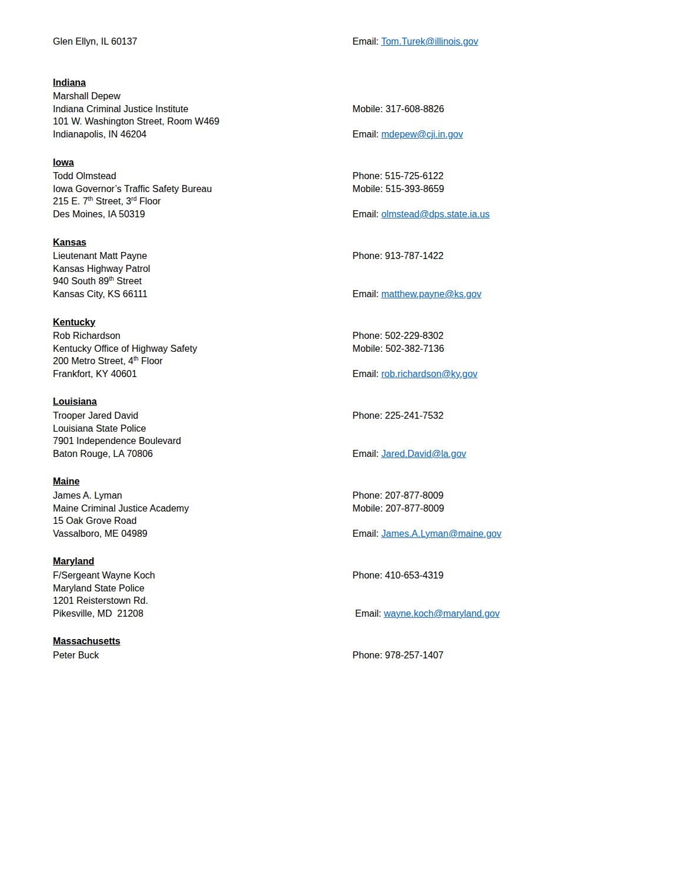Glen Ellyn, IL 60137
Email: Tom.Turek@illinois.gov
Indiana
Marshall Depew
Indiana Criminal Justice Institute
Mobile: 317-608-8826
101 W. Washington Street, Room W469
Indianapolis, IN 46204
Email: mdepew@cji.in.gov
Iowa
Todd Olmstead
Phone: 515-725-6122
Iowa Governor’s Traffic Safety Bureau
Mobile: 515-393-8659
215 E. 7th Street, 3rd Floor
Des Moines, IA 50319
Email: olmstead@dps.state.ia.us
Kansas
Lieutenant Matt Payne
Phone: 913-787-1422
Kansas Highway Patrol
940 South 89th Street
Kansas City, KS 66111
Email: matthew.payne@ks.gov
Kentucky
Rob Richardson
Phone: 502-229-8302
Kentucky Office of Highway Safety
Mobile: 502-382-7136
200 Metro Street, 4th Floor
Frankfort, KY 40601
Email: rob.richardson@ky.gov
Louisiana
Trooper Jared David
Phone: 225-241-7532
Louisiana State Police
7901 Independence Boulevard
Baton Rouge, LA 70806
Email: Jared.David@la.gov
Maine
James A. Lyman
Phone: 207-877-8009
Maine Criminal Justice Academy
Mobile: 207-877-8009
15 Oak Grove Road
Vassalboro, ME 04989
Email: James.A.Lyman@maine.gov
Maryland
F/Sergeant Wayne Koch
Phone: 410-653-4319
Maryland State Police
1201 Reisterstown Rd.
Pikesville, MD 21208
Email: wayne.koch@maryland.gov
Massachusetts
Peter Buck
Phone: 978-257-1407